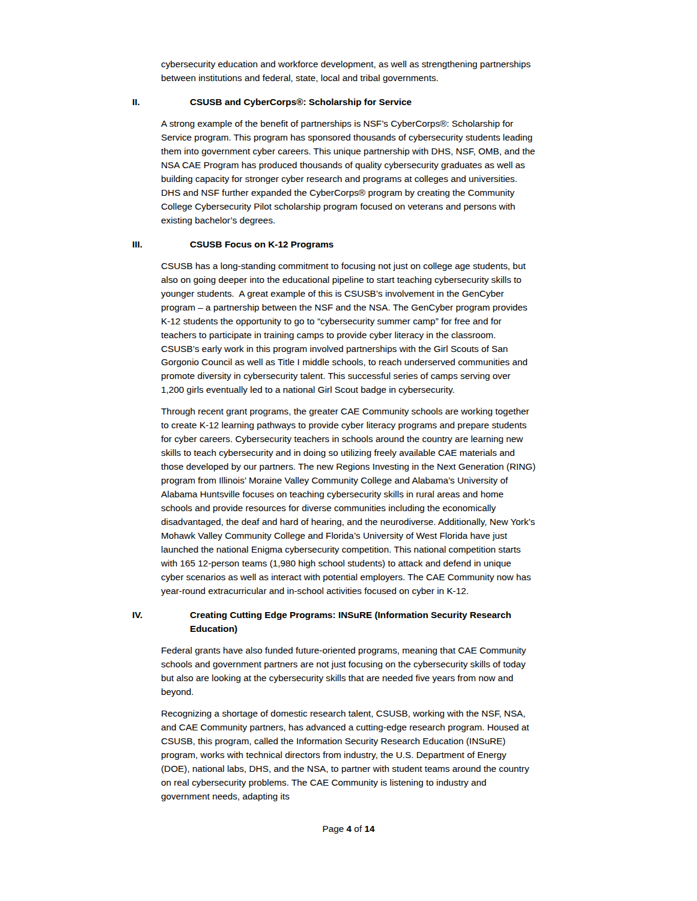cybersecurity education and workforce development, as well as strengthening partnerships between institutions and federal, state, local and tribal governments.
II. CSUSB and CyberCorps®: Scholarship for Service
A strong example of the benefit of partnerships is NSF’s CyberCorps®: Scholarship for Service program. This program has sponsored thousands of cybersecurity students leading them into government cyber careers. This unique partnership with DHS, NSF, OMB, and the NSA CAE Program has produced thousands of quality cybersecurity graduates as well as building capacity for stronger cyber research and programs at colleges and universities. DHS and NSF further expanded the CyberCorps® program by creating the Community College Cybersecurity Pilot scholarship program focused on veterans and persons with existing bachelor’s degrees.
III. CSUSB Focus on K-12 Programs
CSUSB has a long-standing commitment to focusing not just on college age students, but also on going deeper into the educational pipeline to start teaching cybersecurity skills to younger students. A great example of this is CSUSB’s involvement in the GenCyber program – a partnership between the NSF and the NSA. The GenCyber program provides K-12 students the opportunity to go to “cybersecurity summer camp” for free and for teachers to participate in training camps to provide cyber literacy in the classroom. CSUSB’s early work in this program involved partnerships with the Girl Scouts of San Gorgonio Council as well as Title I middle schools, to reach underserved communities and promote diversity in cybersecurity talent. This successful series of camps serving over 1,200 girls eventually led to a national Girl Scout badge in cybersecurity.
Through recent grant programs, the greater CAE Community schools are working together to create K-12 learning pathways to provide cyber literacy programs and prepare students for cyber careers. Cybersecurity teachers in schools around the country are learning new skills to teach cybersecurity and in doing so utilizing freely available CAE materials and those developed by our partners. The new Regions Investing in the Next Generation (RING) program from Illinois’ Moraine Valley Community College and Alabama’s University of Alabama Huntsville focuses on teaching cybersecurity skills in rural areas and home schools and provide resources for diverse communities including the economically disadvantaged, the deaf and hard of hearing, and the neurodiverse. Additionally, New York’s Mohawk Valley Community College and Florida’s University of West Florida have just launched the national Enigma cybersecurity competition. This national competition starts with 165 12-person teams (1,980 high school students) to attack and defend in unique cyber scenarios as well as interact with potential employers. The CAE Community now has year-round extracurricular and in-school activities focused on cyber in K-12.
IV. Creating Cutting Edge Programs: INSuRE (Information Security Research Education)
Federal grants have also funded future-oriented programs, meaning that CAE Community schools and government partners are not just focusing on the cybersecurity skills of today but also are looking at the cybersecurity skills that are needed five years from now and beyond.
Recognizing a shortage of domestic research talent, CSUSB, working with the NSF, NSA, and CAE Community partners, has advanced a cutting-edge research program. Housed at CSUSB, this program, called the Information Security Research Education (INSuRE) program, works with technical directors from industry, the U.S. Department of Energy (DOE), national labs, DHS, and the NSA, to partner with student teams around the country on real cybersecurity problems. The CAE Community is listening to industry and government needs, adapting its
Page 4 of 14